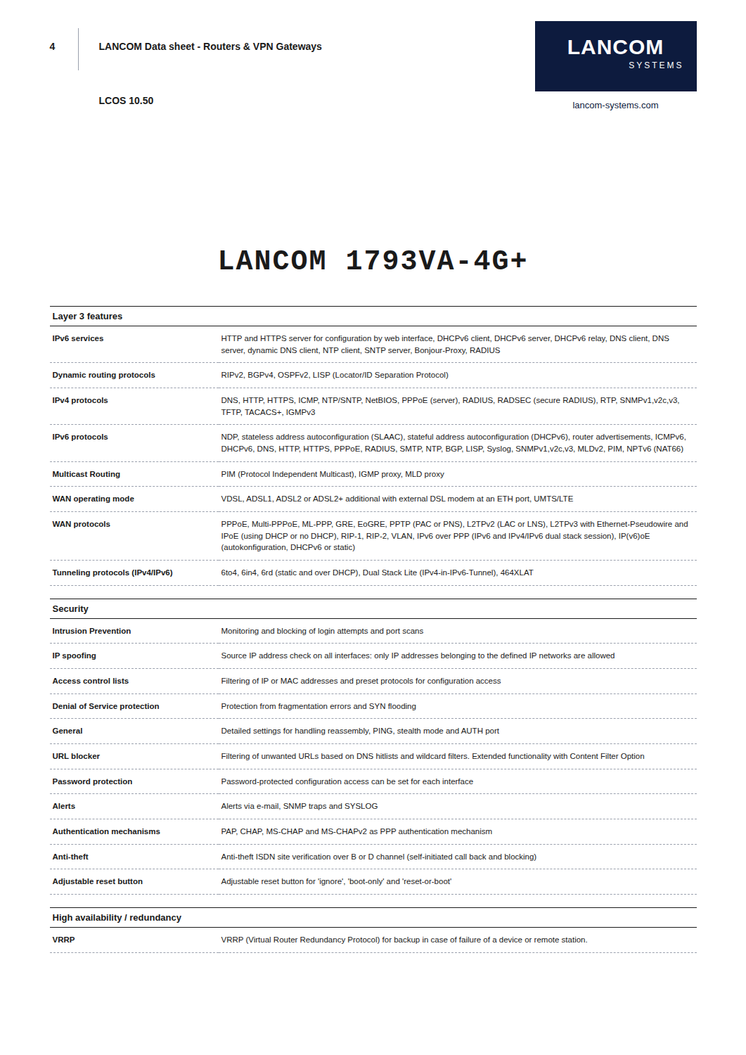4
LANCOM Data sheet - Routers & VPN Gateways
LCOS 10.50
LANCOM
SYSTEMS
lancom-systems.com
LANCOM 1793VA-4G+
Layer 3 features
| IPv6 services | HTTP and HTTPS server for configuration by web interface, DHCPv6 client, DHCPv6 server, DHCPv6 relay, DNS client, DNS server, dynamic DNS client, NTP client, SNTP server, Bonjour-Proxy, RADIUS |
| Dynamic routing protocols | RIPv2, BGPv4, OSPFv2, LISP (Locator/ID Separation Protocol) |
| IPv4 protocols | DNS, HTTP, HTTPS, ICMP, NTP/SNTP, NetBIOS, PPPoE (server), RADIUS, RADSEC (secure RADIUS), RTP, SNMPv1,v2c,v3, TFTP, TACACS+, IGMPv3 |
| IPv6 protocols | NDP, stateless address autoconfiguration (SLAAC), stateful address autoconfiguration (DHCPv6), router advertisements, ICMPv6, DHCPv6, DNS, HTTP, HTTPS, PPPoE, RADIUS, SMTP, NTP, BGP, LISP, Syslog, SNMPv1,v2c,v3, MLDv2, PIM, NPTv6 (NAT66) |
| Multicast Routing | PIM (Protocol Independent Multicast), IGMP proxy, MLD proxy |
| WAN operating mode | VDSL, ADSL1, ADSL2 or ADSL2+ additional with external DSL modem at an ETH port, UMTS/LTE |
| WAN protocols | PPPoE, Multi-PPPoE, ML-PPP, GRE, EoGRE, PPTP (PAC or PNS), L2TPv2 (LAC or LNS), L2TPv3 with Ethernet-Pseudowire and IPoE (using DHCP or no DHCP), RIP-1, RIP-2, VLAN, IPv6 over PPP (IPv6 and IPv4/IPv6 dual stack session), IP(v6)oE (autokonfiguration, DHCPv6 or static) |
| Tunneling protocols (IPv4/IPv6) | 6to4, 6in4, 6rd (static and over DHCP), Dual Stack Lite (IPv4-in-IPv6-Tunnel), 464XLAT |
Security
| Intrusion Prevention | Monitoring and blocking of login attempts and port scans |
| IP spoofing | Source IP address check on all interfaces: only IP addresses belonging to the defined IP networks are allowed |
| Access control lists | Filtering of IP or MAC addresses and preset protocols for configuration access |
| Denial of Service protection | Protection from fragmentation errors and SYN flooding |
| General | Detailed settings for handling reassembly, PING, stealth mode and AUTH port |
| URL blocker | Filtering of unwanted URLs based on DNS hitlists and wildcard filters. Extended functionality with Content Filter Option |
| Password protection | Password-protected configuration access can be set for each interface |
| Alerts | Alerts via e-mail, SNMP traps and SYSLOG |
| Authentication mechanisms | PAP, CHAP, MS-CHAP and MS-CHAPv2 as PPP authentication mechanism |
| Anti-theft | Anti-theft ISDN site verification over B or D channel (self-initiated call back and blocking) |
| Adjustable reset button | Adjustable reset button for 'ignore', 'boot-only' and 'reset-or-boot' |
High availability / redundancy
| VRRP | VRRP (Virtual Router Redundancy Protocol) for backup in case of failure of a device or remote station. |